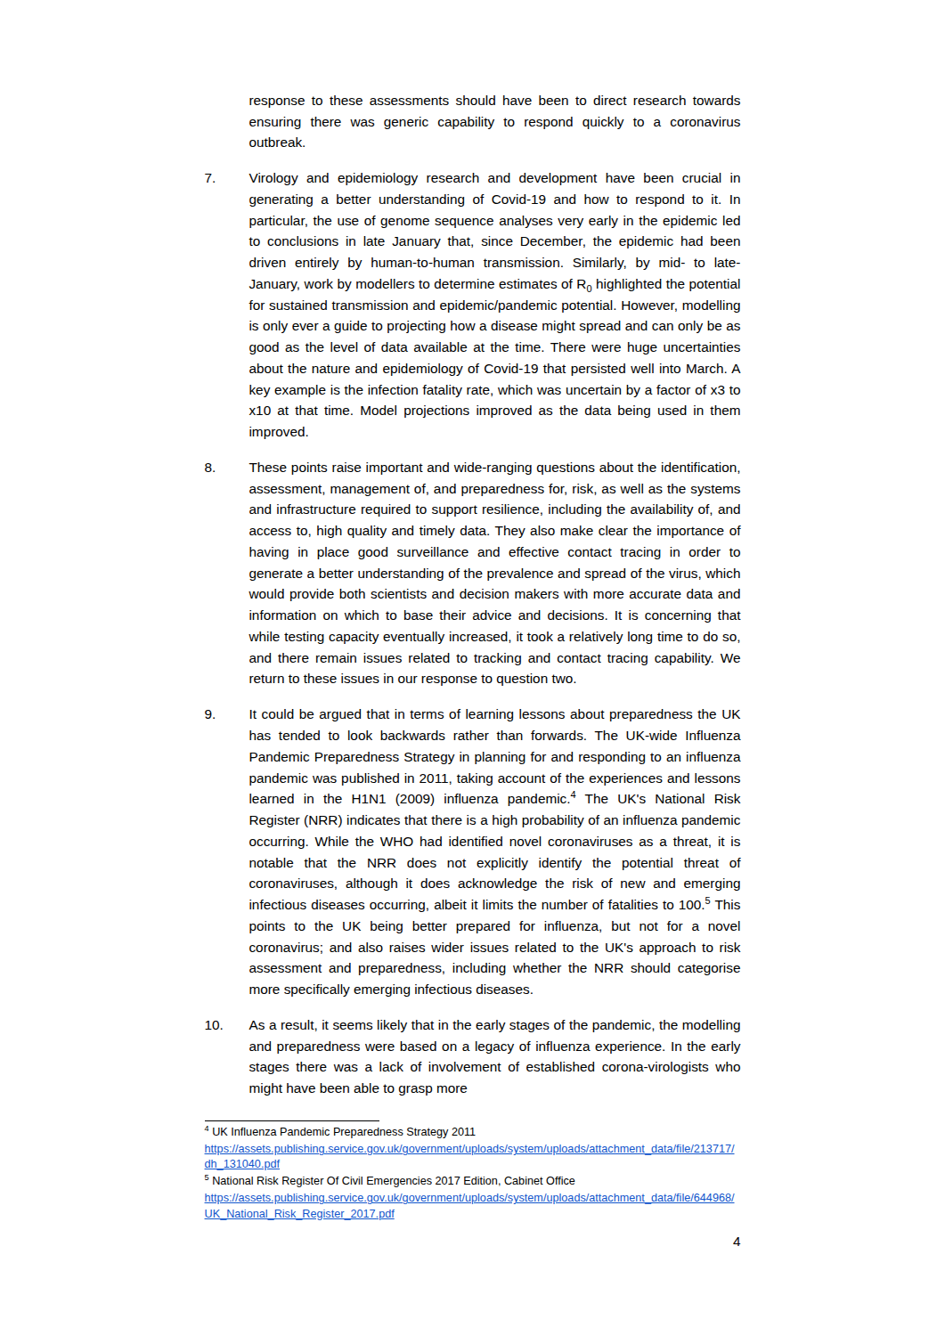response to these assessments should have been to direct research towards ensuring there was generic capability to respond quickly to a coronavirus outbreak.
7. Virology and epidemiology research and development have been crucial in generating a better understanding of Covid-19 and how to respond to it. In particular, the use of genome sequence analyses very early in the epidemic led to conclusions in late January that, since December, the epidemic had been driven entirely by human-to-human transmission. Similarly, by mid- to late-January, work by modellers to determine estimates of R0 highlighted the potential for sustained transmission and epidemic/pandemic potential. However, modelling is only ever a guide to projecting how a disease might spread and can only be as good as the level of data available at the time. There were huge uncertainties about the nature and epidemiology of Covid-19 that persisted well into March. A key example is the infection fatality rate, which was uncertain by a factor of x3 to x10 at that time. Model projections improved as the data being used in them improved.
8. These points raise important and wide-ranging questions about the identification, assessment, management of, and preparedness for, risk, as well as the systems and infrastructure required to support resilience, including the availability of, and access to, high quality and timely data. They also make clear the importance of having in place good surveillance and effective contact tracing in order to generate a better understanding of the prevalence and spread of the virus, which would provide both scientists and decision makers with more accurate data and information on which to base their advice and decisions. It is concerning that while testing capacity eventually increased, it took a relatively long time to do so, and there remain issues related to tracking and contact tracing capability. We return to these issues in our response to question two.
9. It could be argued that in terms of learning lessons about preparedness the UK has tended to look backwards rather than forwards. The UK-wide Influenza Pandemic Preparedness Strategy in planning for and responding to an influenza pandemic was published in 2011, taking account of the experiences and lessons learned in the H1N1 (2009) influenza pandemic.4 The UK's National Risk Register (NRR) indicates that there is a high probability of an influenza pandemic occurring. While the WHO had identified novel coronaviruses as a threat, it is notable that the NRR does not explicitly identify the potential threat of coronaviruses, although it does acknowledge the risk of new and emerging infectious diseases occurring, albeit it limits the number of fatalities to 100.5 This points to the UK being better prepared for influenza, but not for a novel coronavirus; and also raises wider issues related to the UK's approach to risk assessment and preparedness, including whether the NRR should categorise more specifically emerging infectious diseases.
10. As a result, it seems likely that in the early stages of the pandemic, the modelling and preparedness were based on a legacy of influenza experience. In the early stages there was a lack of involvement of established corona-virologists who might have been able to grasp more
4 UK Influenza Pandemic Preparedness Strategy 2011
https://assets.publishing.service.gov.uk/government/uploads/system/uploads/attachment_data/file/213717/dh_131040.pdf
5 National Risk Register Of Civil Emergencies 2017 Edition, Cabinet Office
https://assets.publishing.service.gov.uk/government/uploads/system/uploads/attachment_data/file/644968/UK_National_Risk_Register_2017.pdf
4